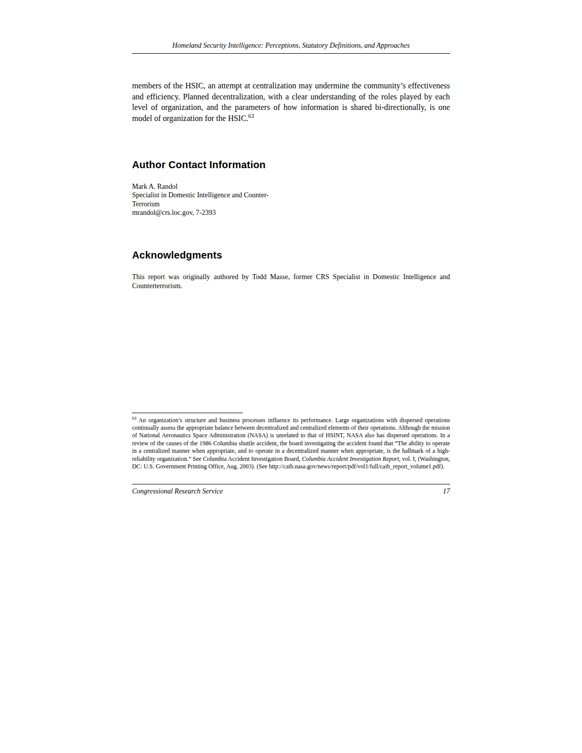Homeland Security Intelligence: Perceptions, Statutory Definitions, and Approaches
members of the HSIC, an attempt at centralization may undermine the community’s effectiveness and efficiency. Planned decentralization, with a clear understanding of the roles played by each level of organization, and the parameters of how information is shared bi-directionally, is one model of organization for the HSIC.63
Author Contact Information
Mark A. Randol
Specialist in Domestic Intelligence and Counter-
Terrorism
mrandol@crs.loc.gov, 7-2393
Acknowledgments
This report was originally authored by Todd Masse, former CRS Specialist in Domestic Intelligence and Counterterrorism.
63 An organization’s structure and business processes influence its performance. Large organizations with dispersed operations continually assess the appropriate balance between decentralized and centralized elements of their operations. Although the mission of National Aeronautics Space Administration (NASA) is unrelated to that of HSINT, NASA also has dispersed operations. In a review of the causes of the 1986 Columbia shuttle accident, the board investigating the accident found that “The ability to operate in a centralized manner when appropriate, and to operate in a decentralized manner when appropriate, is the hallmark of a high-reliability organization.” See Columbia Accident Investigation Board, Columbia Accident Investigation Report, vol. I, (Washington, DC: U.S. Government Printing Office, Aug. 2003). (See http://caib.nasa.gov/news/report/pdf/vol1/full/caib_report_volume1.pdf).
Congressional Research Service 17